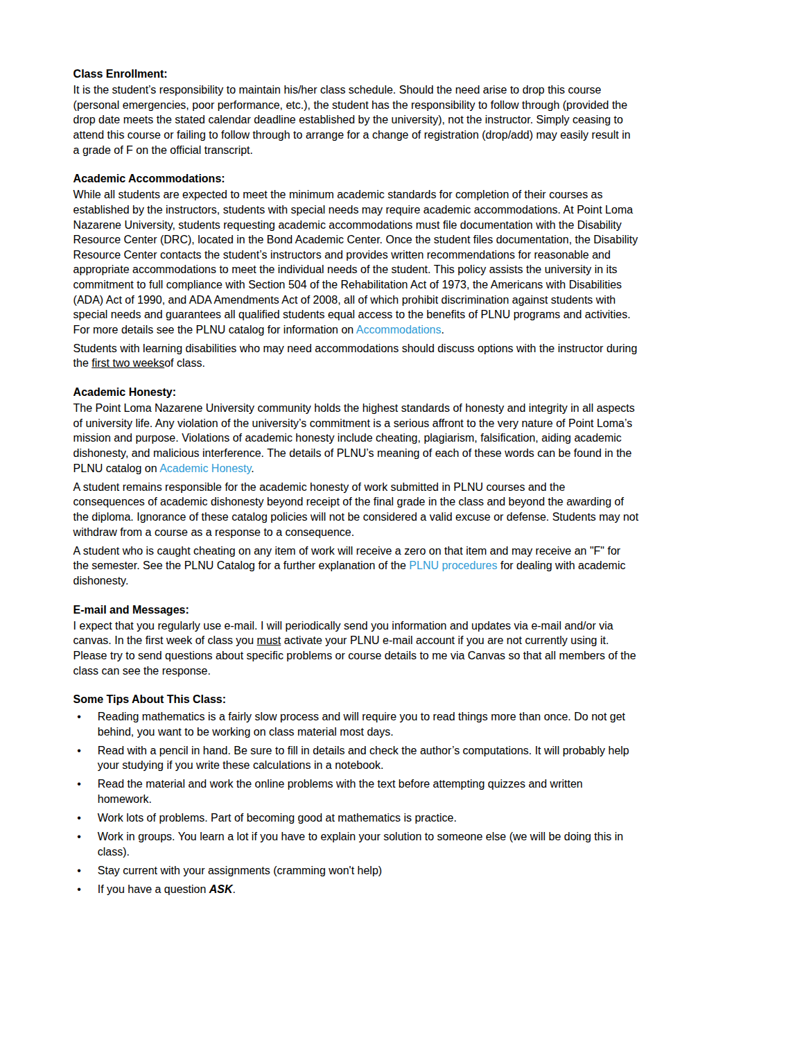Class Enrollment:
It is the student’s responsibility to maintain his/her class schedule. Should the need arise to drop this course (personal emergencies, poor performance, etc.), the student has the responsibility to follow through (provided the drop date meets the stated calendar deadline established by the university), not the instructor. Simply ceasing to attend this course or failing to follow through to arrange for a change of registration (drop/add) may easily result in a grade of F on the official transcript.
Academic Accommodations:
While all students are expected to meet the minimum academic standards for completion of their courses as established by the instructors, students with special needs may require academic accommodations. At Point Loma Nazarene University, students requesting academic accommodations must file documentation with the Disability Resource Center (DRC), located in the Bond Academic Center. Once the student files documentation, the Disability Resource Center contacts the student’s instructors and provides written recommendations for reasonable and appropriate accommodations to meet the individual needs of the student. This policy assists the university in its commitment to full compliance with Section 504 of the Rehabilitation Act of 1973, the Americans with Disabilities (ADA) Act of 1990, and ADA Amendments Act of 2008, all of which prohibit discrimination against students with special needs and guarantees all qualified students equal access to the benefits of PLNU programs and activities. For more details see the PLNU catalog for information on Accommodations.
Students with learning disabilities who may need accommodations should discuss options with the instructor during the first two weeksof class.
Academic Honesty:
The Point Loma Nazarene University community holds the highest standards of honesty and integrity in all aspects of university life. Any violation of the university’s commitment is a serious affront to the very nature of Point Loma’s mission and purpose. Violations of academic honesty include cheating, plagiarism, falsification, aiding academic dishonesty, and malicious interference. The details of PLNU’s meaning of each of these words can be found in the PLNU catalog on Academic Honesty.
A student remains responsible for the academic honesty of work submitted in PLNU courses and the consequences of academic dishonesty beyond receipt of the final grade in the class and beyond the awarding of the diploma. Ignorance of these catalog policies will not be considered a valid excuse or defense. Students may not withdraw from a course as a response to a consequence.
A student who is caught cheating on any item of work will receive a zero on that item and may receive an "F" for the semester. See the PLNU Catalog for a further explanation of the PLNU procedures for dealing with academic dishonesty.
E-mail and Messages:
I expect that you regularly use e-mail. I will periodically send you information and updates via e-mail and/or via canvas. In the first week of class you must activate your PLNU e-mail account if you are not currently using it. Please try to send questions about specific problems or course details to me via Canvas so that all members of the class can see the response.
Some Tips About This Class:
Reading mathematics is a fairly slow process and will require you to read things more than once. Do not get behind, you want to be working on class material most days.
Read with a pencil in hand. Be sure to fill in details and check the author’s computations. It will probably help your studying if you write these calculations in a notebook.
Read the material and work the online problems with the text before attempting quizzes and written homework.
Work lots of problems. Part of becoming good at mathematics is practice.
Work in groups. You learn a lot if you have to explain your solution to someone else (we will be doing this in class).
Stay current with your assignments (cramming won't help)
If you have a question ASK.